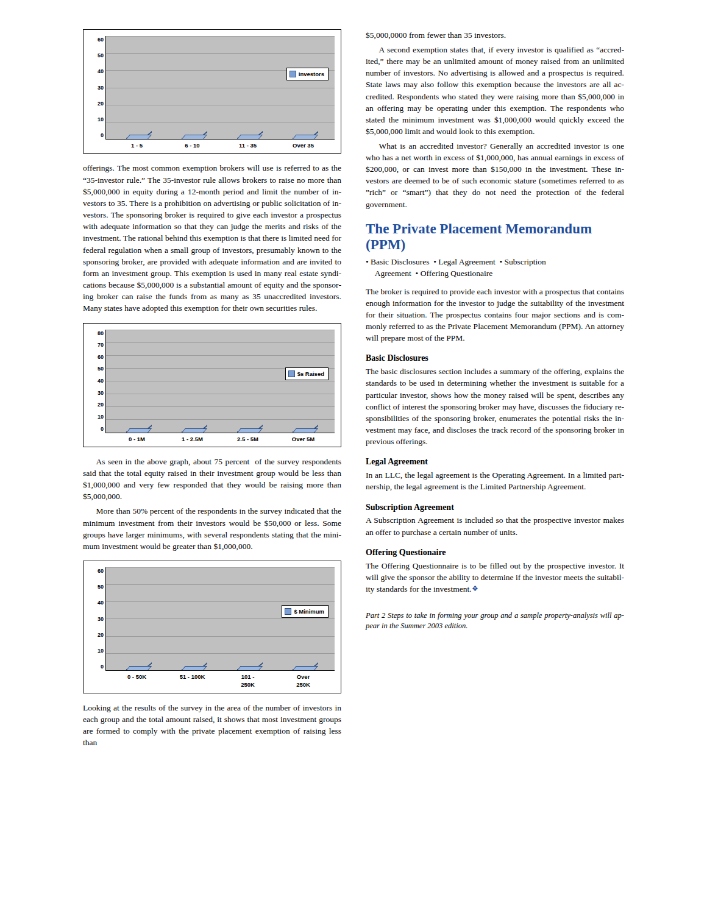6050403020100
Investors
1 - 56 - 1011 - 35 Over 35
offerings. The most common exemption brokers will use is referred to as the “35-investor rule.” The 35-investor rule allows brokers to raise no more than $5,000,000 in equity during a 12-month period and limit the number of investors to 35. There is a prohibition on advertising or public solicitation of investors. The sponsoring broker is required to give each investor a prospectus with adequate information so that they can judge the merits and risks of the investment. The rational behind this exemption is that there is limited need for federal regulation when a small group of investors, presumably known to the sponsoring broker, are provided with adequate information and are invited to form an investment group. This exemption is used in many real estate syndications because $5,000,000 is a substantial amount of equity and the sponsoring broker can raise the funds from as many as 35 unaccredited investors. Many states have adopted this exemption for their own securities rules.
80706050403020100
$s Raised
0 - 1M 1 - 2.5M 2.5 - 5M Over 5M
As seen in the above graph, about 75 percent of the survey respondents said that the total equity raised in their investment group would be less than $1,000,000 and very few responded that they would be raising more than $5,000,000.
More than 50% percent of the respondents in the survey indicated that the minimum investment from their investors would be $50,000 or less. Some groups have larger minimums, with several respondents stating that the minimum investment would be greater than $1,000,000.
6050403020100
$ Minimum
0 - 50K 51 - 100K 101 - 250K Over 250K
Looking at the results of the survey in the area of the number of investors in each group and the total amount raised, it shows that most investment groups are formed to comply with the private placement exemption of raising less than
$5,000,0000 from fewer than 35 investors.
A second exemption states that, if every investor is qualified as “accredited,” there may be an unlimited amount of money raised from an unlimited number of investors. No advertising is allowed and a prospectus is required. State laws may also follow this exemption because the investors are all accredited. Respondents who stated they were raising more than $5,000,000 in an offering may be operating under this exemption. The respondents who stated the minimum investment was $1,000,000 would quickly exceed the $5,000,000 limit and would look to this exemption.
What is an accredited investor? Generally an accredited investor is one who has a net worth in excess of $1,000,000, has annual earnings in excess of $200,000, or can invest more than $150,000 in the investment. These investors are deemed to be of such economic stature (sometimes referred to as ”rich” or “smart”) that they do not need the protection of the federal government.
The Private Placement Memorandum (PPM)
• Basic Disclosures • Legal Agreement • SubscriptionAgreement • Offering Questionaire
The broker is required to provide each investor with a prospectus that contains enough information for the investor to judge the suitability of the investment for their situation. The prospectus contains four major sections and is commonly referred to as the Private Placement Memorandum (PPM). An attorney will prepare most of the PPM.
Basic Disclosures
The basic disclosures section includes a summary of the offering, explains the standards to be used in determining whether the investment is suitable for a particular investor, shows how the money raised will be spent, describes any conflict of interest the sponsoring broker may have, discusses the fiduciary responsibilities of the sponsoring broker, enumerates the potential risks the investment may face, and discloses the track record of the sponsoring broker in previous offerings.
Legal Agreement
In an LLC, the legal agreement is the Operating Agreement. In a limited partnership, the legal agreement is the Limited Partnership Agreement.
Subscription Agreement
A Subscription Agreement is included so that the prospective investor makes an offer to purchase a certain number of units.
Offering Questionaire
The Offering Questionnaire is to be filled out by the prospective investor. It will give the sponsor the ability to determine if the investor meets the suitability standards for the investment.❖
Part 2 Steps to take in forming your group and a sample property-analysis will appear in the Summer 2003 edition.